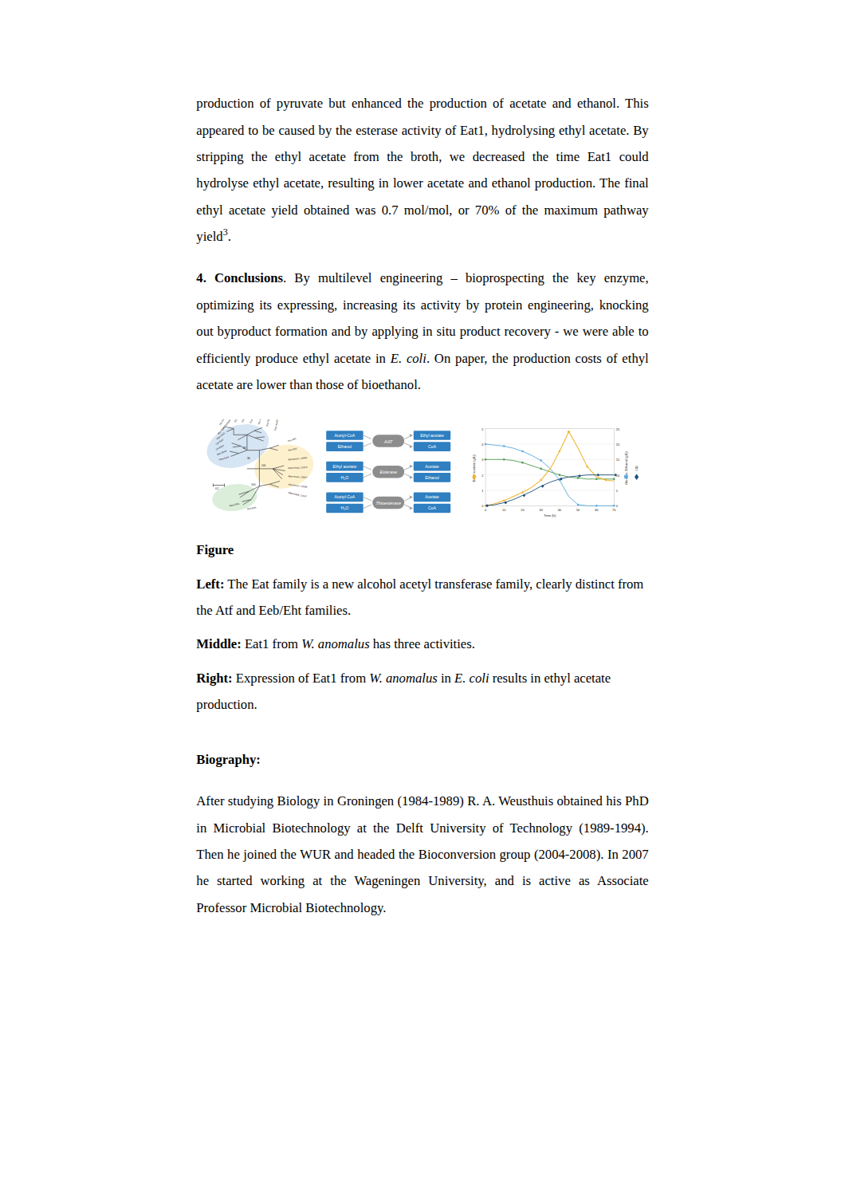production of pyruvate but enhanced the production of acetate and ethanol. This appeared to be caused by the esterase activity of Eat1, hydrolysing ethyl acetate. By stripping the ethyl acetate from the broth, we decreased the time Eat1 could hydrolyse ethyl acetate, resulting in lower acetate and ethanol production. The final ethyl acetate yield obtained was 0.7 mol/mol, or 70% of the maximum pathway yield3.
4. Conclusions. By multilevel engineering – bioprospecting the key enzyme, optimizing its expressing, increasing its activity by protein engineering, knocking out byproduct formation and by applying in situ product recovery - we were able to efficiently produce ethyl acetate in E. coli. On paper, the production costs of ethyl acetate are lower than those of bioethanol.
Cla Eat1 Cla Eat2 Wan Eat1 Wan Eat2 Cla Eat3 Cla Eat4 Wan Eat3 Wan Eat4 Wan Eat5 Eci Eat1 Kla Eat1 Sca Eat1 Nur Eat1 Sca Eat2 Sce Ima32 Sce Atf1 Sce Atf2 Wanomala_10494 Wanomala_10373 Wanomala_10507 Wanomala_11039 Wanomala_11037 Wan Eht1 Sca Eht1 49 36 100 100 0.2 Acetyl-CoA Ethanol AAT Ethyl acetate CoA Ethyl acetate H₂O Esterase Acetate Ethanol Acetyl-CoA H₂O Thioesterase Acetate CoA 5 4 3 2 1 0 25 20 15 10 5 0 0 10 20 30 40 50 60 70 Time (h) Ethyl acetate (g/L) Glucose, Ethanol (g/L) OD
Figure
Left: The Eat family is a new alcohol acetyl transferase family, clearly distinct from the Atf and Eeb/Eht families.
Middle: Eat1 from W. anomalus has three activities.
Right: Expression of Eat1 from W. anomalus in E. coli results in ethyl acetate production.
Biography:
After studying Biology in Groningen (1984-1989) R. A. Weusthuis obtained his PhD in Microbial Biotechnology at the Delft University of Technology (1989-1994). Then he joined the WUR and headed the Bioconversion group (2004-2008). In 2007 he started working at the Wageningen University, and is active as Associate Professor Microbial Biotechnology.